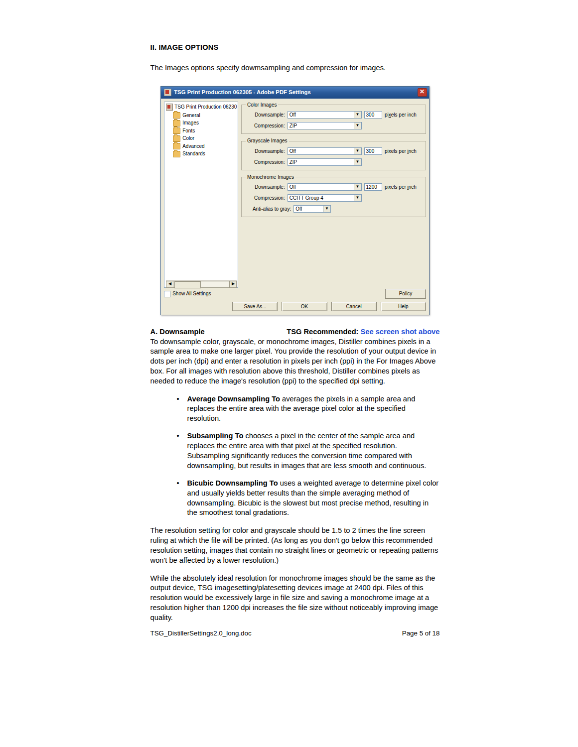II. IMAGE OPTIONS
The Images options specify dowmsampling and compression for images.
TSG Print Production 062305 - Adobe PDF Settings ✕
TSG Print Production 06230
General
Images
Fonts
Color
Advanced
Standards
◀
▶
Color Images
Downsample: Off▼ 300 pixels per inch
Compression: ZIP▼
Grayscale Images
Downsample: Off▼ 300 pixels per inch
Compression: ZIP▼
Monochrome Images
Downsample: Off▼ 1200 pixels per inch
Compression: CCITT Group 4▼
Anti-alias to gray: Off▼
Show All Settings Policy
Save As... OK Cancel Help
A. Downsample TSG Recommended: See screen shot above
To downsample color, grayscale, or monochrome images, Distiller combines pixels in a sample area to make one larger pixel. You provide the resolution of your output device in dots per inch (dpi) and enter a resolution in pixels per inch (ppi) in the For Images Above box. For all images with resolution above this threshold, Distiller combines pixels as needed to reduce the image's resolution (ppi) to the specified dpi setting.
Average Downsampling To averages the pixels in a sample area and replaces the entire area with the average pixel color at the specified resolution.
Subsampling To chooses a pixel in the center of the sample area and replaces the entire area with that pixel at the specified resolution. Subsampling significantly reduces the conversion time compared with downsampling, but results in images that are less smooth and continuous.
Bicubic Downsampling To uses a weighted average to determine pixel color and usually yields better results than the simple averaging method of downsampling. Bicubic is the slowest but most precise method, resulting in the smoothest tonal gradations.
The resolution setting for color and grayscale should be 1.5 to 2 times the line screen ruling at which the file will be printed. (As long as you don't go below this recommended resolution setting, images that contain no straight lines or geometric or repeating patterns won't be affected by a lower resolution.)
While the absolutely ideal resolution for monochrome images should be the same as the output device, TSG imagesetting/platesetting devices image at 2400 dpi. Files of this resolution would be excessively large in file size and saving a monochrome image at a resolution higher than 1200 dpi increases the file size without noticeably improving image quality.
TSG_DistillerSettings2.0_long.doc Page 5 of 18